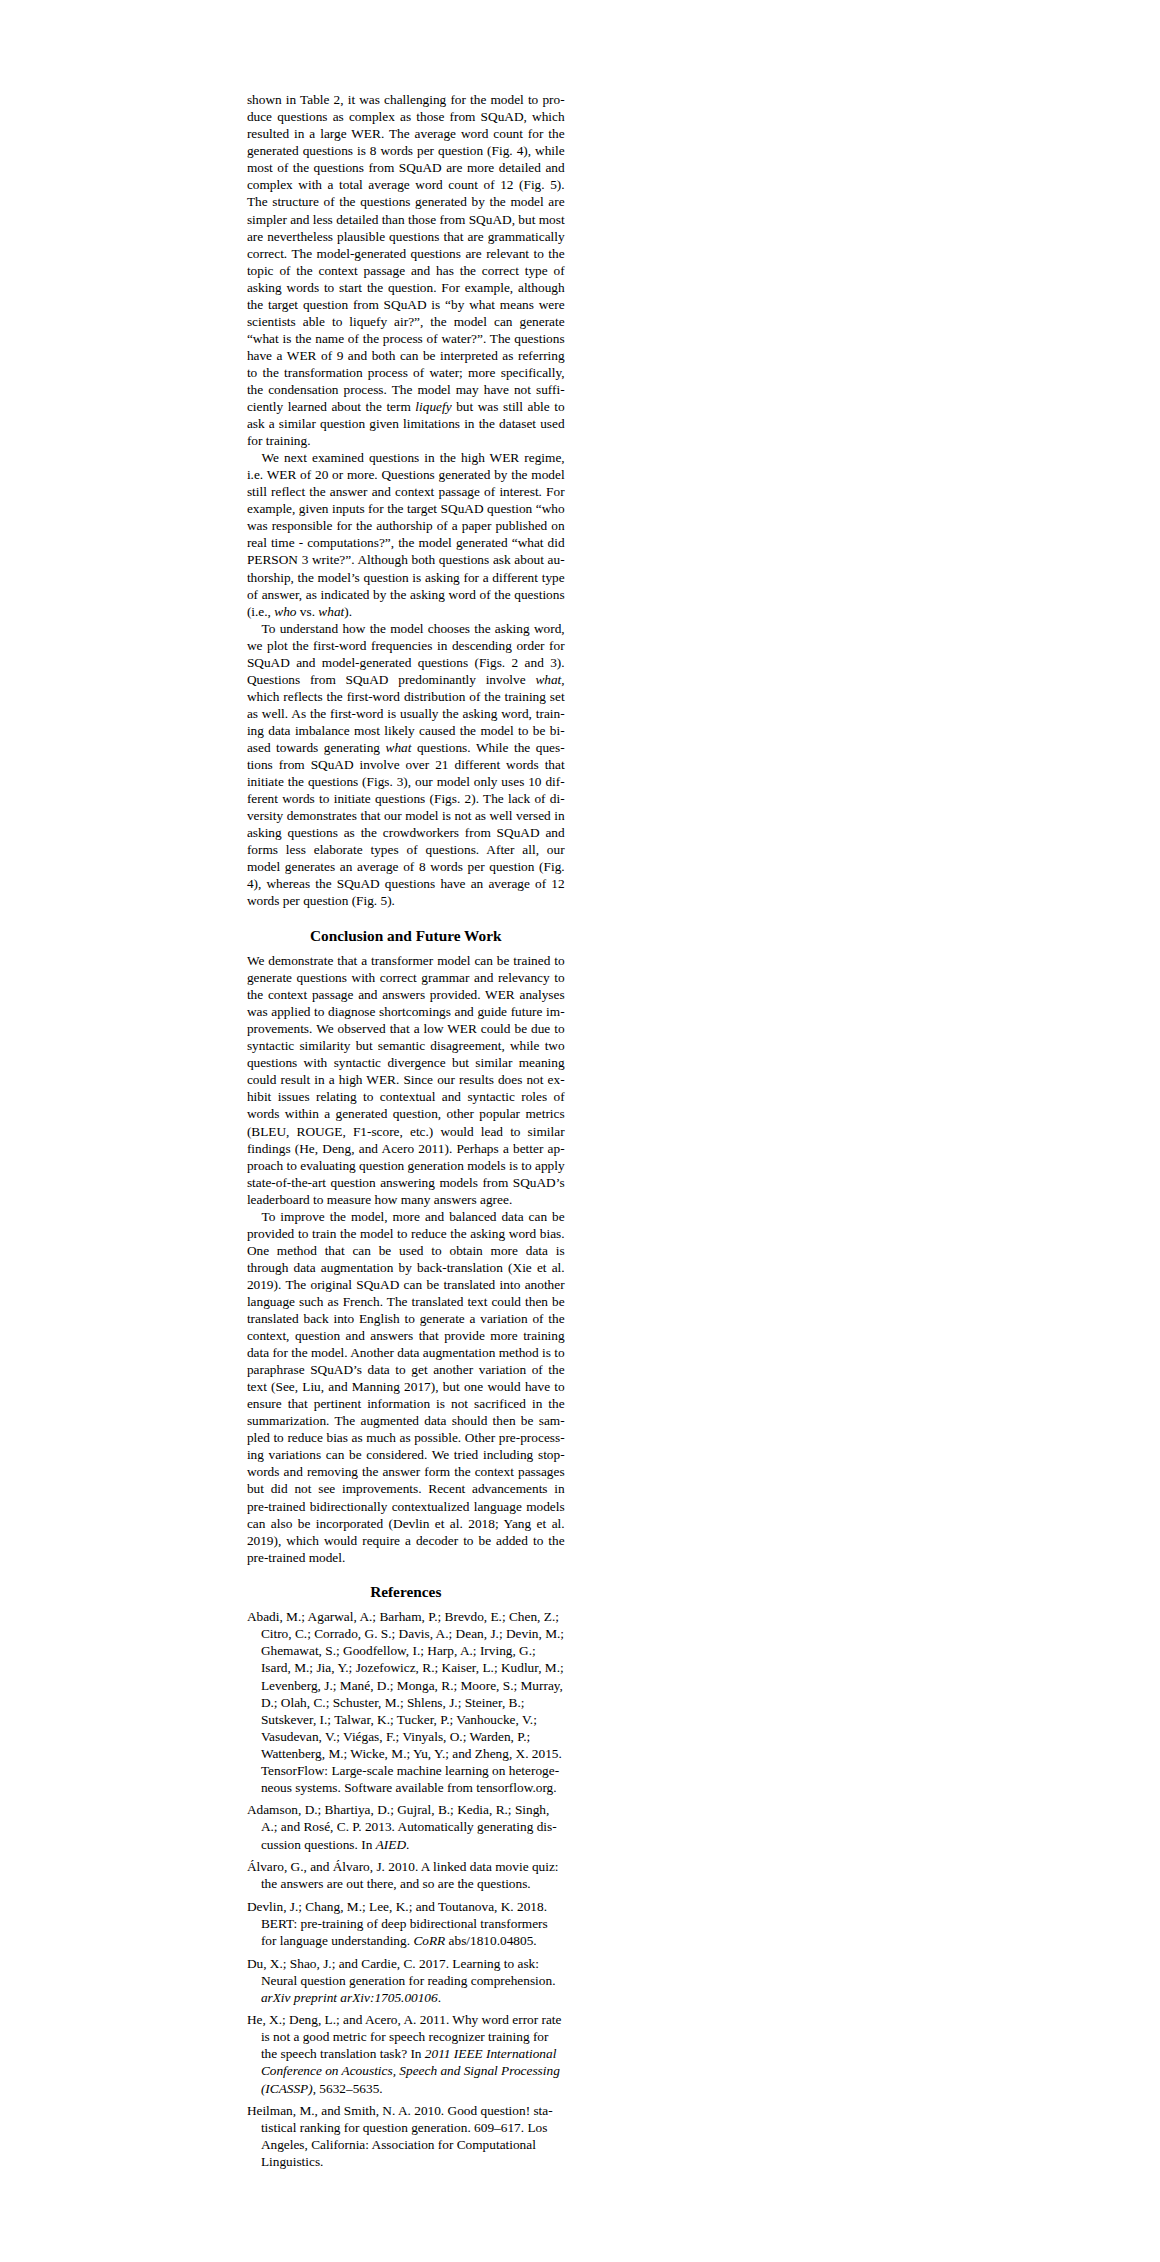shown in Table 2, it was challenging for the model to produce questions as complex as those from SQuAD, which resulted in a large WER. The average word count for the generated questions is 8 words per question (Fig. 4), while most of the questions from SQuAD are more detailed and complex with a total average word count of 12 (Fig. 5). The structure of the questions generated by the model are simpler and less detailed than those from SQuAD, but most are nevertheless plausible questions that are grammatically correct. The model-generated questions are relevant to the topic of the context passage and has the correct type of asking words to start the question. For example, although the target question from SQuAD is “by what means were scientists able to liquefy air?”, the model can generate “what is the name of the process of water?”. The questions have a WER of 9 and both can be interpreted as referring to the transformation process of water; more specifically, the condensation process. The model may have not sufficiently learned about the term liquefy but was still able to ask a similar question given limitations in the dataset used for training.
We next examined questions in the high WER regime, i.e. WER of 20 or more. Questions generated by the model still reflect the answer and context passage of interest. For example, given inputs for the target SQuAD question “who was responsible for the authorship of a paper published on real time - computations?”, the model generated “what did PERSON 3 write?”. Although both questions ask about authorship, the model’s question is asking for a different type of answer, as indicated by the asking word of the questions (i.e., who vs. what).
To understand how the model chooses the asking word, we plot the first-word frequencies in descending order for SQuAD and model-generated questions (Figs. 2 and 3). Questions from SQuAD predominantly involve what, which reflects the first-word distribution of the training set as well. As the first-word is usually the asking word, training data imbalance most likely caused the model to be biased towards generating what questions. While the questions from SQuAD involve over 21 different words that initiate the questions (Figs. 3), our model only uses 10 different words to initiate questions (Figs. 2). The lack of diversity demonstrates that our model is not as well versed in asking questions as the crowdworkers from SQuAD and forms less elaborate types of questions. After all, our model generates an average of 8 words per question (Fig. 4), whereas the SQuAD questions have an average of 12 words per question (Fig. 5).
Conclusion and Future Work
We demonstrate that a transformer model can be trained to generate questions with correct grammar and relevancy to the context passage and answers provided. WER analyses was applied to diagnose shortcomings and guide future improvements. We observed that a low WER could be due to syntactic similarity but semantic disagreement, while two questions with syntactic divergence but similar meaning could result in a high WER. Since our results does not exhibit issues relating to contextual and syntactic roles of words within a generated question, other popular metrics (BLEU, ROUGE, F1-score, etc.) would lead to similar findings (He, Deng, and Acero 2011). Perhaps a better approach to evaluating question generation models is to apply state-of-the-art question answering models from SQuAD’s leaderboard to measure how many answers agree.
To improve the model, more and balanced data can be provided to train the model to reduce the asking word bias. One method that can be used to obtain more data is through data augmentation by back-translation (Xie et al. 2019). The original SQuAD can be translated into another language such as French. The translated text could then be translated back into English to generate a variation of the context, question and answers that provide more training data for the model. Another data augmentation method is to paraphrase SQuAD’s data to get another variation of the text (See, Liu, and Manning 2017), but one would have to ensure that pertinent information is not sacrificed in the summarization. The augmented data should then be sampled to reduce bias as much as possible. Other pre-processing variations can be considered. We tried including stopwords and removing the answer form the context passages but did not see improvements. Recent advancements in pre-trained bidirectionally contextualized language models can also be incorporated (Devlin et al. 2018; Yang et al. 2019), which would require a decoder to be added to the pre-trained model.
References
Abadi, M.; Agarwal, A.; Barham, P.; Brevdo, E.; Chen, Z.; Citro, C.; Corrado, G. S.; Davis, A.; Dean, J.; Devin, M.; Ghemawat, S.; Goodfellow, I.; Harp, A.; Irving, G.; Isard, M.; Jia, Y.; Jozefowicz, R.; Kaiser, L.; Kudlur, M.; Levenberg, J.; Mané, D.; Monga, R.; Moore, S.; Murray, D.; Olah, C.; Schuster, M.; Shlens, J.; Steiner, B.; Sutskever, I.; Talwar, K.; Tucker, P.; Vanhoucke, V.; Vasudevan, V.; Viégas, F.; Vinyals, O.; Warden, P.; Wattenberg, M.; Wicke, M.; Yu, Y.; and Zheng, X. 2015. TensorFlow: Large-scale machine learning on heterogeneous systems. Software available from tensorflow.org.
Adamson, D.; Bhartiya, D.; Gujral, B.; Kedia, R.; Singh, A.; and Rosé, C. P. 2013. Automatically generating discussion questions. In AIED.
Álvaro, G., and Álvaro, J. 2010. A linked data movie quiz: the answers are out there, and so are the questions.
Devlin, J.; Chang, M.; Lee, K.; and Toutanova, K. 2018. BERT: pre-training of deep bidirectional transformers for language understanding. CoRR abs/1810.04805.
Du, X.; Shao, J.; and Cardie, C. 2017. Learning to ask: Neural question generation for reading comprehension. arXiv preprint arXiv:1705.00106.
He, X.; Deng, L.; and Acero, A. 2011. Why word error rate is not a good metric for speech recognizer training for the speech translation task? In 2011 IEEE International Conference on Acoustics, Speech and Signal Processing (ICASSP), 5632–5635.
Heilman, M., and Smith, N. A. 2010. Good question! statistical ranking for question generation. 609–617. Los Angeles, California: Association for Computational Linguistics.